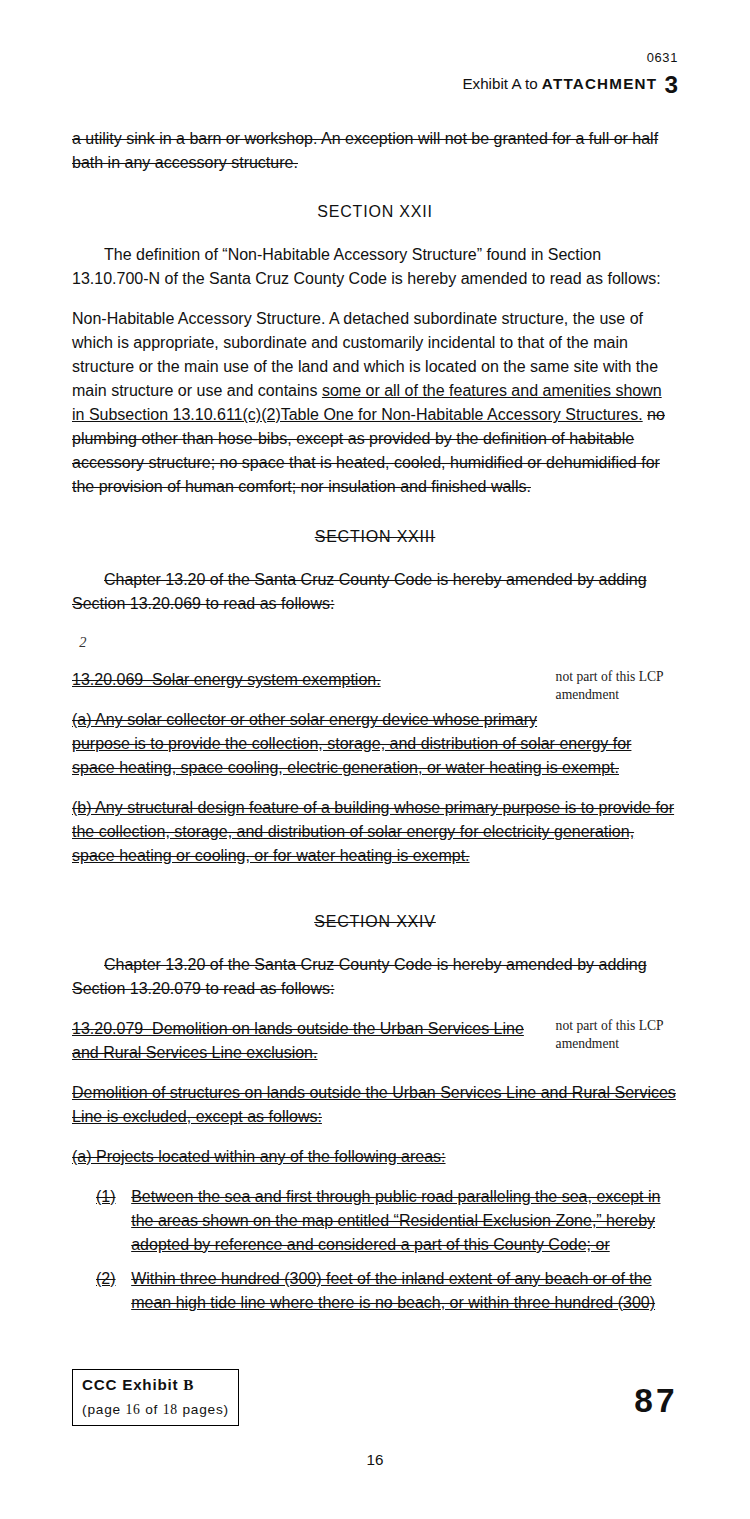0631 Exhibit A to ATTACHMENT 3
a utility sink in a barn or workshop. An exception will not be granted for a full or half bath in any accessory structure.
SECTION XXII
The definition of “Non-Habitable Accessory Structure” found in Section 13.10.700-N of the Santa Cruz County Code is hereby amended to read as follows:
Non-Habitable Accessory Structure. A detached subordinate structure, the use of which is appropriate, subordinate and customarily incidental to that of the main structure or the main use of the land and which is located on the same site with the main structure or use and contains some or all of the features and amenities shown in Subsection 13.10.611(c)(2)Table One for Non-Habitable Accessory Structures. no plumbing other than hose-bibs, except as provided by the definition of habitable accessory structure; no space that is heated, cooled, humidified or dehumidified for the provision of human comfort; nor insulation and finished walls.
SECTION XXIII
Chapter 13.20 of the Santa Cruz County Code is hereby amended by adding Section 13.20.069 to read as follows:
2
not part of this LCP amendment
13.20.069 Solar energy system exemption.
(a) Any solar collector or other solar energy device whose primary purpose is to provide the collection, storage, and distribution of solar energy for space heating, space cooling, electric generation, or water heating is exempt.
(b) Any structural design feature of a building whose primary purpose is to provide for the collection, storage, and distribution of solar energy for electricity generation, space heating or cooling, or for water heating is exempt.
SECTION XXIV
Chapter 13.20 of the Santa Cruz County Code is hereby amended by adding Section 13.20.079 to read as follows:
not part of this LCP amendment
13.20.079 Demolition on lands outside the Urban Services Line and Rural Services Line exclusion.
Demolition of structures on lands outside the Urban Services Line and Rural Services Line is excluded, except as follows:
(a) Projects located within any of the following areas:
(1) Between the sea and first through public road paralleling the sea, except in the areas shown on the map entitled “Residential Exclusion Zone,” hereby adopted by reference and considered a part of this County Code; or
(2) Within three hundred (300) feet of the inland extent of any beach or of the mean high tide line where there is no beach, or within three hundred (300)
CCC Exhibit B (page 16 of 18 pages)
87
16